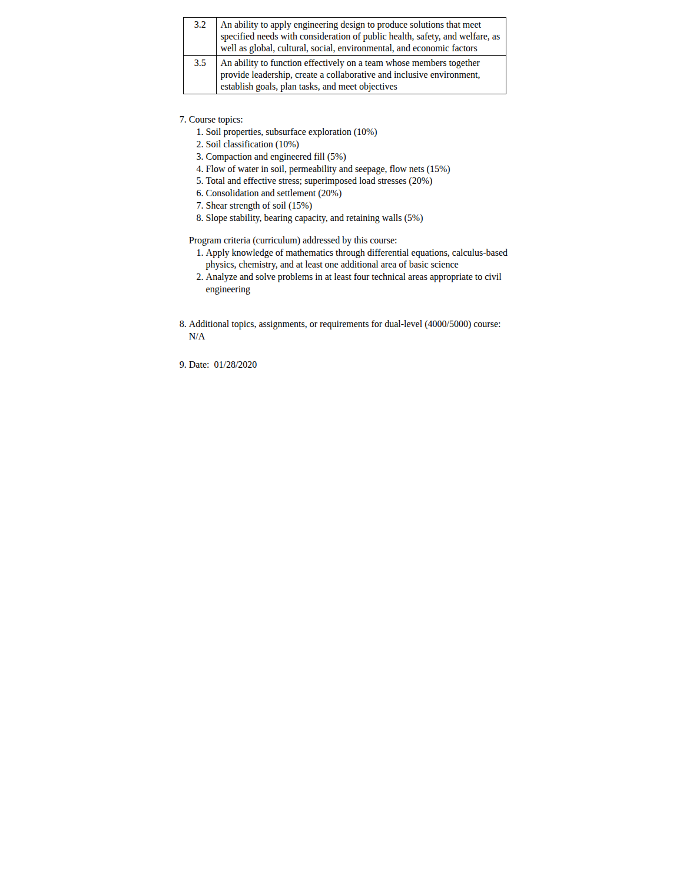| 3.2 | An ability to apply engineering design to produce solutions that meet specified needs with consideration of public health, safety, and welfare, as well as global, cultural, social, environmental, and economic factors |
| 3.5 | An ability to function effectively on a team whose members together provide leadership, create a collaborative and inclusive environment, establish goals, plan tasks, and meet objectives |
Course topics:
Soil properties, subsurface exploration (10%)
Soil classification (10%)
Compaction and engineered fill (5%)
Flow of water in soil, permeability and seepage, flow nets (15%)
Total and effective stress; superimposed load stresses (20%)
Consolidation and settlement (20%)
Shear strength of soil (15%)
Slope stability, bearing capacity, and retaining walls (5%)
Program criteria (curriculum) addressed by this course:
Apply knowledge of mathematics through differential equations, calculus-based physics, chemistry, and at least one additional area of basic science
Analyze and solve problems in at least four technical areas appropriate to civil engineering
Additional topics, assignments, or requirements for dual-level (4000/5000) course:
N/A
Date: 01/28/2020